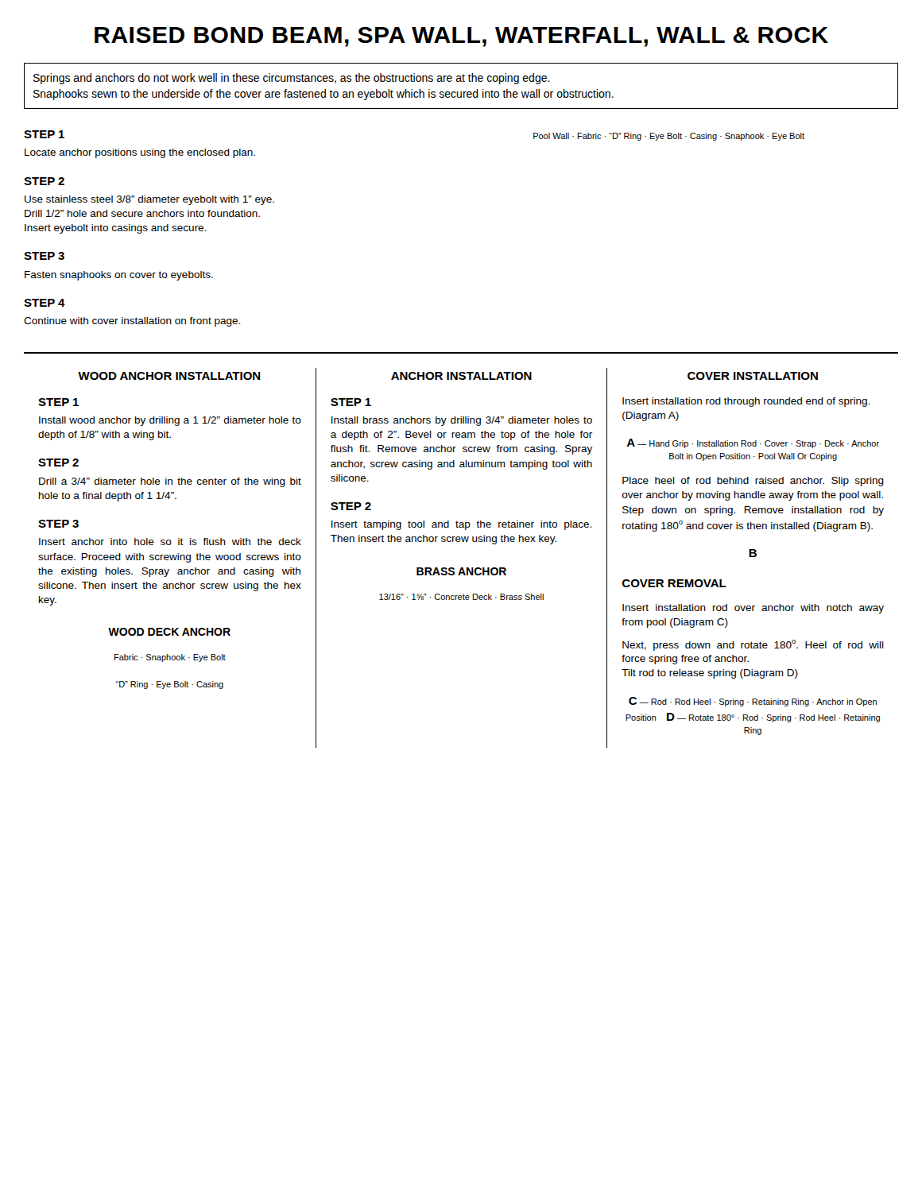RAISED BOND BEAM, SPA WALL, WATERFALL, WALL & ROCK
Springs and anchors do not work well in these circumstances, as the obstructions are at the coping edge.
Snaphooks sewn to the underside of the cover are fastened to an eyebolt which is secured into the wall or obstruction.
STEP 1
Locate anchor positions using the enclosed plan.
STEP 2
Use stainless steel 3/8” diameter eyebolt with 1” eye.
Drill 1/2” hole and secure anchors into foundation.
Insert eyebolt into casings and secure.
STEP 3
Fasten snaphooks on cover to eyebolts.
STEP 4
Continue with cover installation on front page.
Pool Wall · Fabric · “D” Ring · Eye Bolt · Casing · Snaphook · Eye Bolt
WOOD ANCHOR INSTALLATION
STEP 1
Install wood anchor by drilling a 1 1/2” diameter hole to depth of 1/8” with a wing bit.
STEP 2
Drill a 3/4” diameter hole in the center of the wing bit hole to a final depth of 1 1/4”.
STEP 3
Insert anchor into hole so it is flush with the deck surface. Proceed with screwing the wood screws into the existing holes. Spray anchor and casing with silicone. Then insert the anchor screw using the hex key.
WOOD DECK ANCHOR
Fabric · Snaphook · Eye Bolt
“D” Ring · Eye Bolt · Casing
ANCHOR INSTALLATION
STEP 1
Install brass anchors by drilling 3/4” diameter holes to a depth of 2”. Bevel or ream the top of the hole for flush fit. Remove anchor screw from casing. Spray anchor, screw casing and aluminum tamping tool with silicone.
STEP 2
Insert tamping tool and tap the retainer into place. Then insert the anchor screw using the hex key.
BRASS ANCHOR
13/16” · 1⅝” · Concrete Deck · Brass Shell
COVER INSTALLATION
Insert installation rod through rounded end of spring.
(Diagram A)
A — Hand Grip · Installation Rod · Cover · Strap · Deck · Anchor Bolt in Open Position · Pool Wall Or Coping
Place heel of rod behind raised anchor. Slip spring over anchor by moving handle away from the pool wall. Step down on spring. Remove installation rod by rotating 180o and cover is then installed (Diagram B).
B
COVER REMOVAL
Insert installation rod over anchor with notch away from pool (Diagram C)
Next, press down and rotate 180o. Heel of rod will force spring free of anchor.
Tilt rod to release spring (Diagram D)
C — Rod · Rod Heel · Spring · Retaining Ring · Anchor in Open Position D — Rotate 180° · Rod · Spring · Rod Heel · Retaining Ring